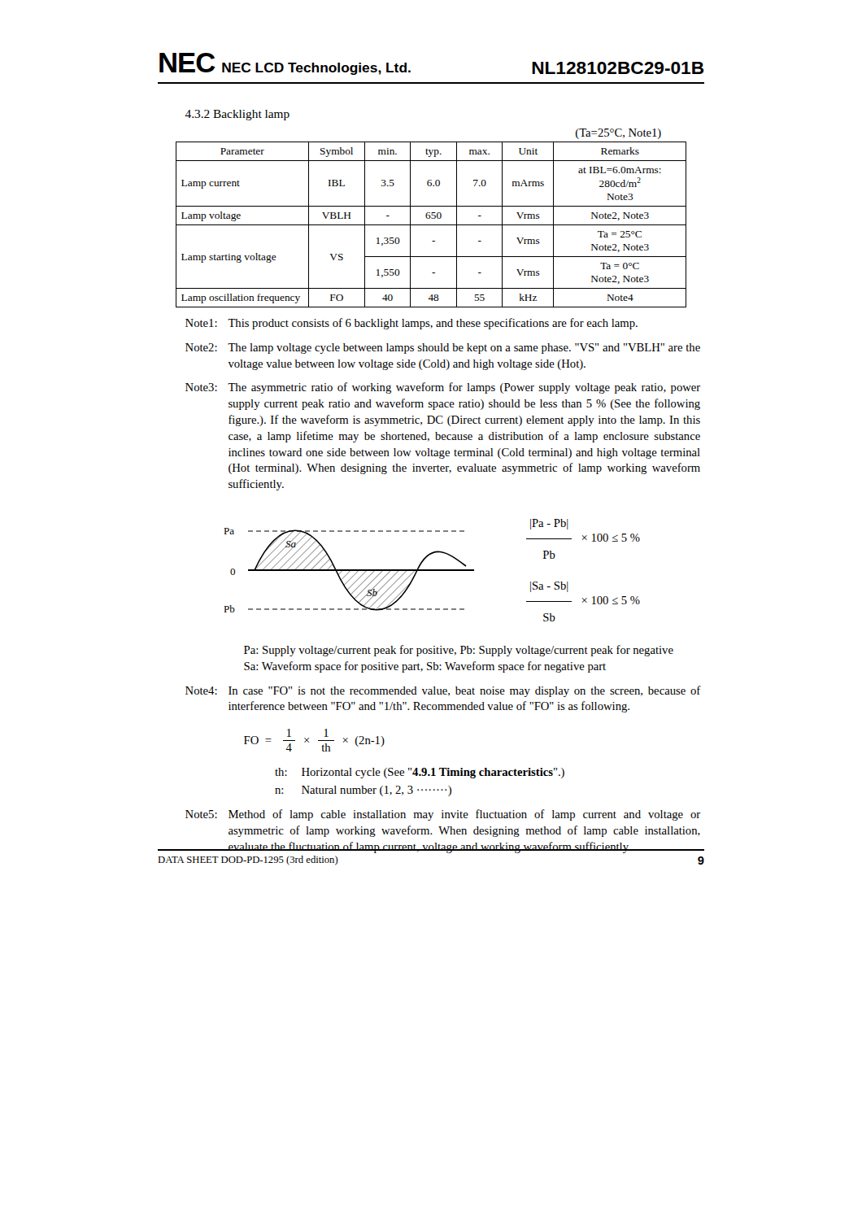NEC NEC LCD Technologies, Ltd.
NL128102BC29-01B
4.3.2 Backlight lamp
(Ta=25°C, Note1)
| Parameter | Symbol | min. | typ. | max. | Unit | Remarks |
| --- | --- | --- | --- | --- | --- | --- |
| Lamp current | IBL | 3.5 | 6.0 | 7.0 | mArms | at IBL=6.0mArms: 280cd/m 2 Note3 |
| Lamp voltage | VBLH | - | 650 | - | Vrms | Note2, Note3 |
| Lamp starting voltage | VS | 1,350 | - | - | Vrms | Ta = 25°C Note2, Note3 |
| 1,550 | - | - | Vrms | Ta = 0°C Note2, Note3 |
| Lamp oscillation frequency | FO | 40 | 48 | 55 | kHz | Note4 |
Note1: This product consists of 6 backlight lamps, and these specifications are for each lamp.
Note2: The lamp voltage cycle between lamps should be kept on a same phase. "VS" and "VBLH" are the voltage value between low voltage side (Cold) and high voltage side (Hot).
Note3: The asymmetric ratio of working waveform for lamps (Power supply voltage peak ratio, power supply current peak ratio and waveform space ratio) should be less than 5 % (See the following figure.). If the waveform is asymmetric, DC (Direct current) element apply into the lamp. In this case, a lamp lifetime may be shortened, because a distribution of a lamp enclosure substance inclines toward one side between low voltage terminal (Cold terminal) and high voltage terminal (Hot terminal). When designing the inverter, evaluate asymmetric of lamp working waveform sufficiently.
Pa Pb 0 Sa Sb
|Pa - Pb|Pb × 100 ≤ 5 %
|Sa - Sb|Sb × 100 ≤ 5 %
Pa: Supply voltage/current peak for positive, Pb: Supply voltage/current peak for negative
Sa: Waveform space for positive part, Sb: Waveform space for negative part
Note4: In case "FO" is not the recommended value, beat noise may display on the screen, because of interference between "FO" and "1/th". Recommended value of "FO" is as following.
FO = 14 × 1 th × (2n-1)
th: Horizontal cycle (See "4.9.1 Timing characteristics".)
n: Natural number (1, 2, 3 ········)
Note5: Method of lamp cable installation may invite fluctuation of lamp current and voltage or asymmetric of lamp working waveform. When designing method of lamp cable installation, evaluate the fluctuation of lamp current, voltage and working waveform sufficiently.
DATA SHEET DOD-PD-1295 (3rd edition) 9